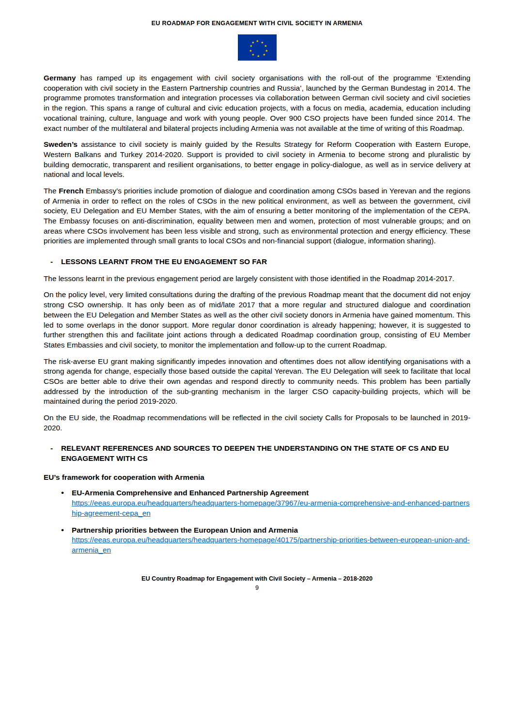EU ROADMAP FOR ENGAGEMENT WITH CIVIL SOCIETY IN ARMENIA
★ ★ ★ ★ ★ ★ ★ ★ ★ ★
Germany has ramped up its engagement with civil society organisations with the roll-out of the programme ‘Extending cooperation with civil society in the Eastern Partnership countries and Russia’, launched by the German Bundestag in 2014. The programme promotes transformation and integration processes via collaboration between German civil society and civil societies in the region. This spans a range of cultural and civic education projects, with a focus on media, academia, education including vocational training, culture, language and work with young people. Over 900 CSO projects have been funded since 2014. The exact number of the multilateral and bilateral projects including Armenia was not available at the time of writing of this Roadmap.
Sweden’s assistance to civil society is mainly guided by the Results Strategy for Reform Cooperation with Eastern Europe, Western Balkans and Turkey 2014-2020. Support is provided to civil society in Armenia to become strong and pluralistic by building democratic, transparent and resilient organisations, to better engage in policy-dialogue, as well as in service delivery at national and local levels.
The French Embassy’s priorities include promotion of dialogue and coordination among CSOs based in Yerevan and the regions of Armenia in order to reflect on the roles of CSOs in the new political environment, as well as between the government, civil society, EU Delegation and EU Member States, with the aim of ensuring a better monitoring of the implementation of the CEPA. The Embassy focuses on anti-discrimination, equality between men and women, protection of most vulnerable groups; and on areas where CSOs involvement has been less visible and strong, such as environmental protection and energy efficiency. These priorities are implemented through small grants to local CSOs and non-financial support (dialogue, information sharing).
LESSONS LEARNT FROM THE EU ENGAGEMENT SO FAR
The lessons learnt in the previous engagement period are largely consistent with those identified in the Roadmap 2014-2017.
On the policy level, very limited consultations during the drafting of the previous Roadmap meant that the document did not enjoy strong CSO ownership. It has only been as of mid/late 2017 that a more regular and structured dialogue and coordination between the EU Delegation and Member States as well as the other civil society donors in Armenia have gained momentum. This led to some overlaps in the donor support. More regular donor coordination is already happening; however, it is suggested to further strengthen this and facilitate joint actions through a dedicated Roadmap coordination group, consisting of EU Member States Embassies and civil society, to monitor the implementation and follow-up to the current Roadmap.
The risk-averse EU grant making significantly impedes innovation and oftentimes does not allow identifying organisations with a strong agenda for change, especially those based outside the capital Yerevan. The EU Delegation will seek to facilitate that local CSOs are better able to drive their own agendas and respond directly to community needs. This problem has been partially addressed by the introduction of the sub-granting mechanism in the larger CSO capacity-building projects, which will be maintained during the period 2019-2020.
On the EU side, the Roadmap recommendations will be reflected in the civil society Calls for Proposals to be launched in 2019-2020.
RELEVANT REFERENCES AND SOURCES TO DEEPEN THE UNDERSTANDING ON THE STATE OF CS AND EU ENGAGEMENT WITH CS
EU’s framework for cooperation with Armenia
EU-Armenia Comprehensive and Enhanced Partnership Agreement
https://eeas.europa.eu/headquarters/headquarters-homepage/37967/eu-armenia-comprehensive-and-enhanced-partnership-agreement-cepa_en
Partnership priorities between the European Union and Armenia
https://eeas.europa.eu/headquarters/headquarters-homepage/40175/partnership-priorities-between-european-union-and-armenia_en
EU Country Roadmap for Engagement with Civil Society – Armenia – 2018-2020
9